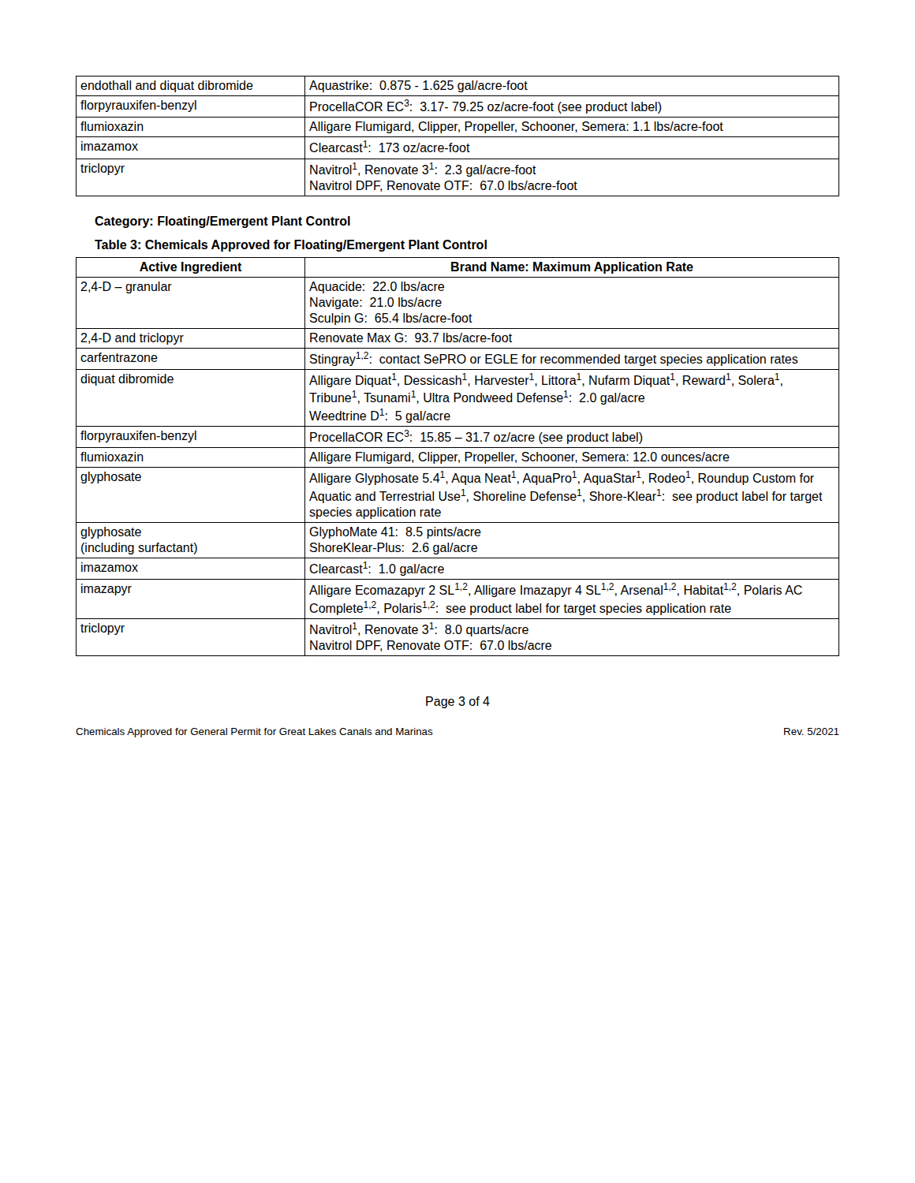| endothall and diquat dibromide | Aquastrike: 0.875 - 1.625 gal/acre-foot |
| florpyrauxifen-benzyl | ProcellaCOR EC 3 : 3.17- 79.25 oz/acre-foot (see product label) |
| flumioxazin | Alligare Flumigard, Clipper, Propeller, Schooner, Semera: 1.1 lbs/acre-foot |
| imazamox | Clearcast 1 : 173 oz/acre-foot |
| triclopyr | Navitrol 1 , Renovate 3 1 : 2.3 gal/acre-foot Navitrol DPF, Renovate OTF: 67.0 lbs/acre-foot |
Category: Floating/Emergent Plant Control
Table 3: Chemicals Approved for Floating/Emergent Plant Control
| Active Ingredient | Brand Name: Maximum Application Rate |
| --- | --- |
| 2,4-D – granular | Aquacide: 22.0 lbs/acre Navigate: 21.0 lbs/acre Sculpin G: 65.4 lbs/acre-foot |
| 2,4-D and triclopyr | Renovate Max G: 93.7 lbs/acre-foot |
| carfentrazone | Stingray 1,2 : contact SePRO or EGLE for recommended target species application rates |
| diquat dibromide | Alligare Diquat 1 , Dessicash 1 , Harvester 1 , Littora 1 , Nufarm Diquat 1 , Reward 1 , Solera 1 , Tribune 1 , Tsunami 1 , Ultra Pondweed Defense 1 : 2.0 gal/acre Weedtrine D 1 : 5 gal/acre |
| florpyrauxifen-benzyl | ProcellaCOR EC 3 : 15.85 – 31.7 oz/acre (see product label) |
| flumioxazin | Alligare Flumigard, Clipper, Propeller, Schooner, Semera: 12.0 ounces/acre |
| glyphosate | Alligare Glyphosate 5.4 1 , Aqua Neat 1 , AquaPro 1 , AquaStar 1 , Rodeo 1 , Roundup Custom for Aquatic and Terrestrial Use 1 , Shoreline Defense 1 , Shore-Klear 1 : see product label for target species application rate |
| glyphosate (including surfactant) | GlyphoMate 41: 8.5 pints/acre ShoreKlear-Plus: 2.6 gal/acre |
| imazamox | Clearcast 1 : 1.0 gal/acre |
| imazapyr | Alligare Ecomazapyr 2 SL 1,2 , Alligare Imazapyr 4 SL 1,2 , Arsenal 1,2 , Habitat 1,2 , Polaris AC Complete 1,2 , Polaris 1,2 : see product label for target species application rate |
| triclopyr | Navitrol 1 , Renovate 3 1 : 8.0 quarts/acre Navitrol DPF, Renovate OTF: 67.0 lbs/acre |
Page 3 of 4
Chemicals Approved for General Permit for Great Lakes Canals and Marinas Rev. 5/2021